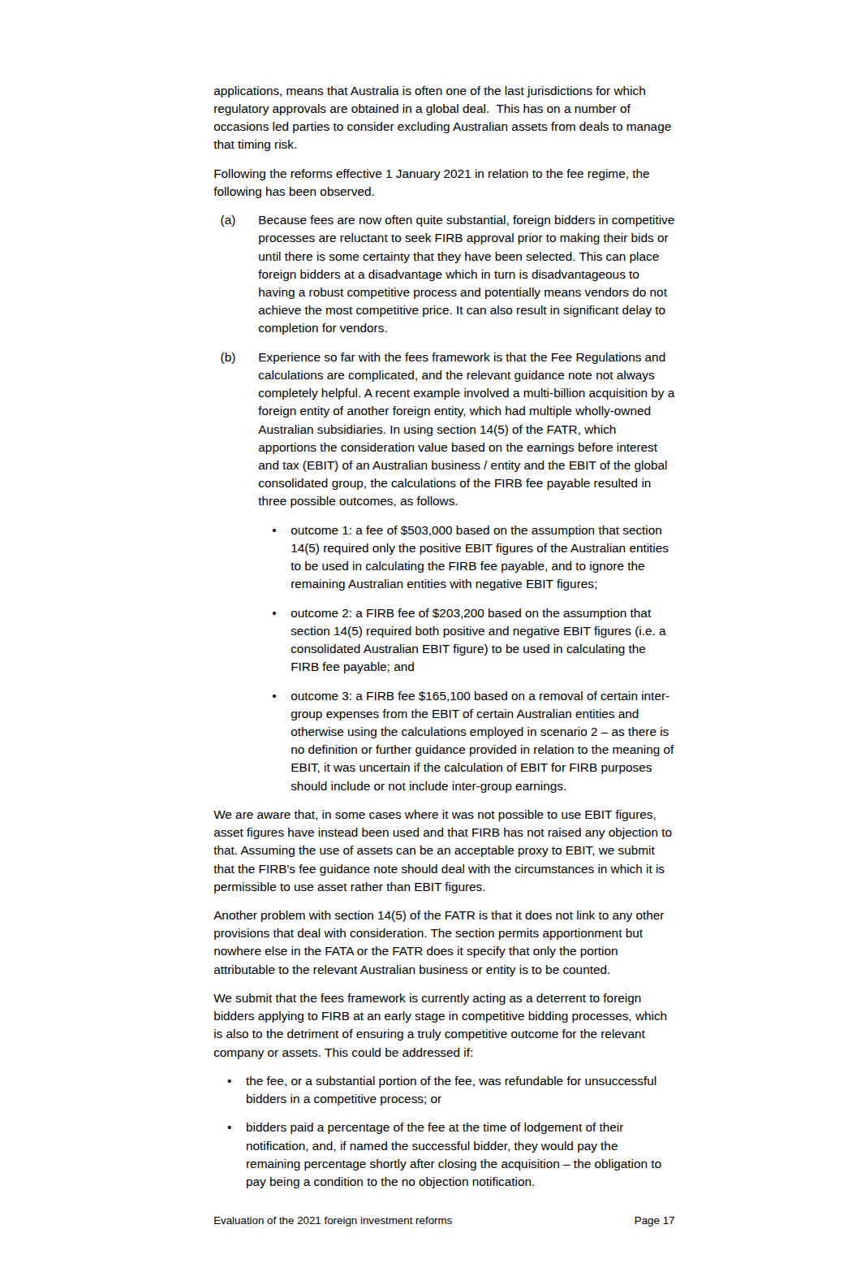applications, means that Australia is often one of the last jurisdictions for which regulatory approvals are obtained in a global deal. This has on a number of occasions led parties to consider excluding Australian assets from deals to manage that timing risk.
Following the reforms effective 1 January 2021 in relation to the fee regime, the following has been observed.
Because fees are now often quite substantial, foreign bidders in competitive processes are reluctant to seek FIRB approval prior to making their bids or until there is some certainty that they have been selected. This can place foreign bidders at a disadvantage which in turn is disadvantageous to having a robust competitive process and potentially means vendors do not achieve the most competitive price. It can also result in significant delay to completion for vendors.
Experience so far with the fees framework is that the Fee Regulations and calculations are complicated, and the relevant guidance note not always completely helpful. A recent example involved a multi-billion acquisition by a foreign entity of another foreign entity, which had multiple wholly-owned Australian subsidiaries. In using section 14(5) of the FATR, which apportions the consideration value based on the earnings before interest and tax (EBIT) of an Australian business / entity and the EBIT of the global consolidated group, the calculations of the FIRB fee payable resulted in three possible outcomes, as follows.
outcome 1: a fee of $503,000 based on the assumption that section 14(5) required only the positive EBIT figures of the Australian entities to be used in calculating the FIRB fee payable, and to ignore the remaining Australian entities with negative EBIT figures;
outcome 2: a FIRB fee of $203,200 based on the assumption that section 14(5) required both positive and negative EBIT figures (i.e. a consolidated Australian EBIT figure) to be used in calculating the FIRB fee payable; and
outcome 3: a FIRB fee $165,100 based on a removal of certain inter-group expenses from the EBIT of certain Australian entities and otherwise using the calculations employed in scenario 2 – as there is no definition or further guidance provided in relation to the meaning of EBIT, it was uncertain if the calculation of EBIT for FIRB purposes should include or not include inter-group earnings.
We are aware that, in some cases where it was not possible to use EBIT figures, asset figures have instead been used and that FIRB has not raised any objection to that. Assuming the use of assets can be an acceptable proxy to EBIT, we submit that the FIRB's fee guidance note should deal with the circumstances in which it is permissible to use asset rather than EBIT figures.
Another problem with section 14(5) of the FATR is that it does not link to any other provisions that deal with consideration. The section permits apportionment but nowhere else in the FATA or the FATR does it specify that only the portion attributable to the relevant Australian business or entity is to be counted.
We submit that the fees framework is currently acting as a deterrent to foreign bidders applying to FIRB at an early stage in competitive bidding processes, which is also to the detriment of ensuring a truly competitive outcome for the relevant company or assets. This could be addressed if:
the fee, or a substantial portion of the fee, was refundable for unsuccessful bidders in a competitive process; or
bidders paid a percentage of the fee at the time of lodgement of their notification, and, if named the successful bidder, they would pay the remaining percentage shortly after closing the acquisition – the obligation to pay being a condition to the no objection notification.
Evaluation of the 2021 foreign investment reforms
Page 17